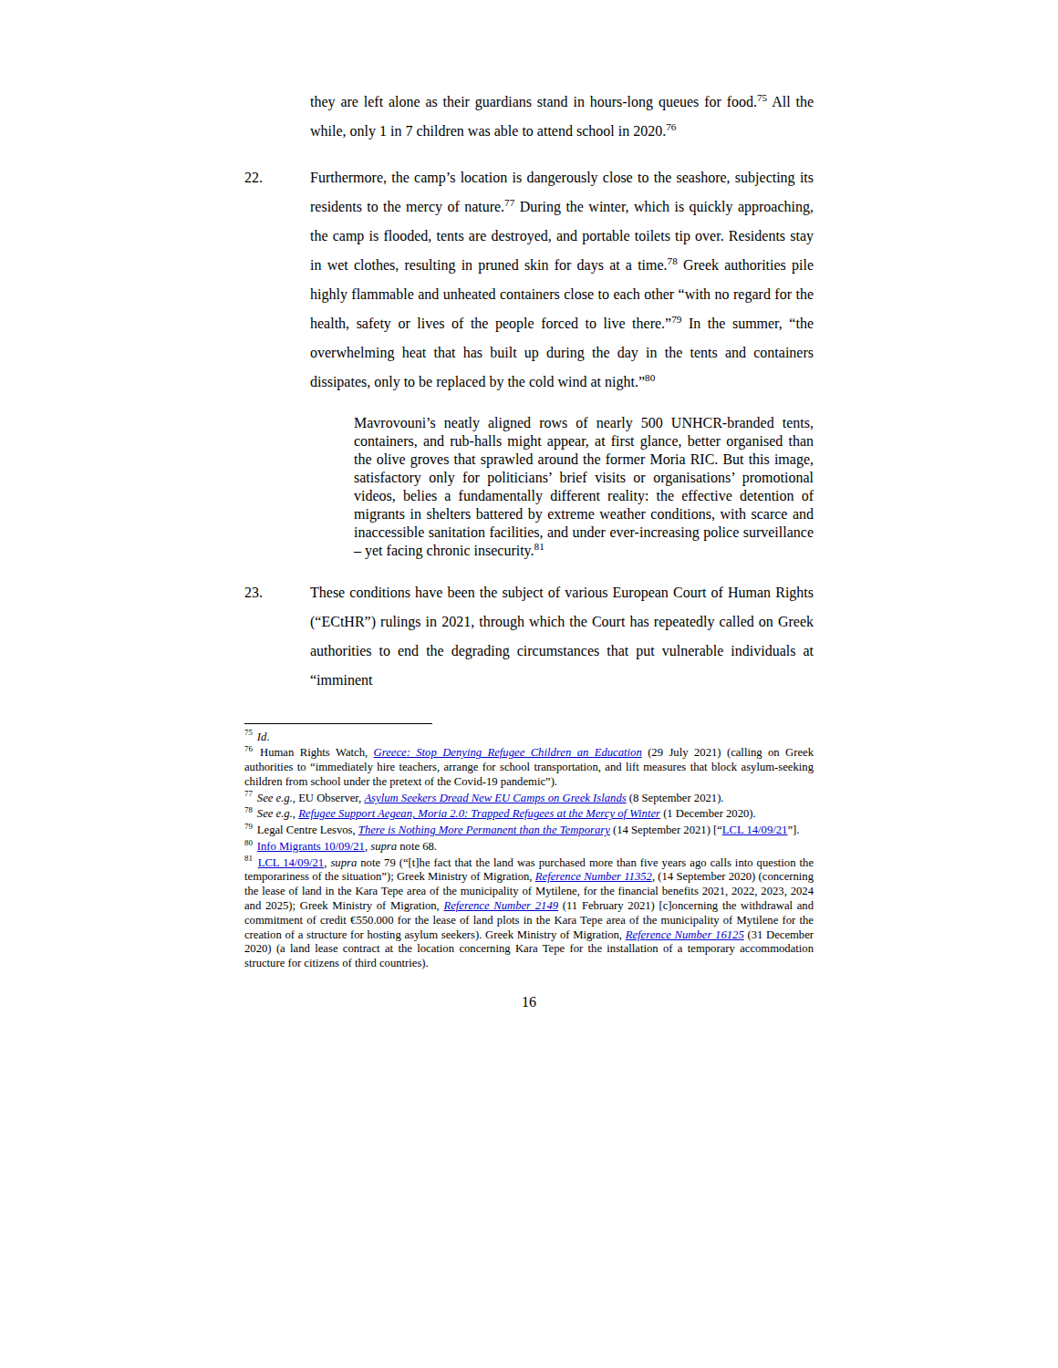they are left alone as their guardians stand in hours-long queues for food.75 All the while, only 1 in 7 children was able to attend school in 2020.76
22.
Furthermore, the camp’s location is dangerously close to the seashore, subjecting its residents to the mercy of nature.77 During the winter, which is quickly approaching, the camp is flooded, tents are destroyed, and portable toilets tip over. Residents stay in wet clothes, resulting in pruned skin for days at a time.78 Greek authorities pile highly flammable and unheated containers close to each other “with no regard for the health, safety or lives of the people forced to live there.”79 In the summer, “the overwhelming heat that has built up during the day in the tents and containers dissipates, only to be replaced by the cold wind at night.”80
Mavrovouni’s neatly aligned rows of nearly 500 UNHCR-branded tents, containers, and rub-halls might appear, at first glance, better organised than the olive groves that sprawled around the former Moria RIC. But this image, satisfactory only for politicians’ brief visits or organisations’ promotional videos, belies a fundamentally different reality: the effective detention of migrants in shelters battered by extreme weather conditions, with scarce and inaccessible sanitation facilities, and under ever-increasing police surveillance – yet facing chronic insecurity.81
23.
These conditions have been the subject of various European Court of Human Rights (“ECtHR”) rulings in 2021, through which the Court has repeatedly called on Greek authorities to end the degrading circumstances that put vulnerable individuals at “imminent
75 Id.
76 Human Rights Watch, Greece: Stop Denying Refugee Children an Education (29 July 2021) (calling on Greek authorities to “immediately hire teachers, arrange for school transportation, and lift measures that block asylum-seeking children from school under the pretext of the Covid-19 pandemic”).
77 See e.g., EU Observer, Asylum Seekers Dread New EU Camps on Greek Islands (8 September 2021).
78 See e.g., Refugee Support Aegean, Moria 2.0: Trapped Refugees at the Mercy of Winter (1 December 2020).
79 Legal Centre Lesvos, There is Nothing More Permanent than the Temporary (14 September 2021) [“LCL 14/09/21”].
80 Info Migrants 10/09/21, supra note 68.
81 LCL 14/09/21, supra note 79 (“[t]he fact that the land was purchased more than five years ago calls into question the temporariness of the situation”); Greek Ministry of Migration, Reference Number 11352, (14 September 2020) (concerning the lease of land in the Kara Tepe area of the municipality of Mytilene, for the financial benefits 2021, 2022, 2023, 2024 and 2025); Greek Ministry of Migration, Reference Number 2149 (11 February 2021) [c]oncerning the withdrawal and commitment of credit €550.000 for the lease of land plots in the Kara Tepe area of the municipality of Mytilene for the creation of a structure for hosting asylum seekers). Greek Ministry of Migration, Reference Number 16125 (31 December 2020) (a land lease contract at the location concerning Kara Tepe for the installation of a temporary accommodation structure for citizens of third countries).
16